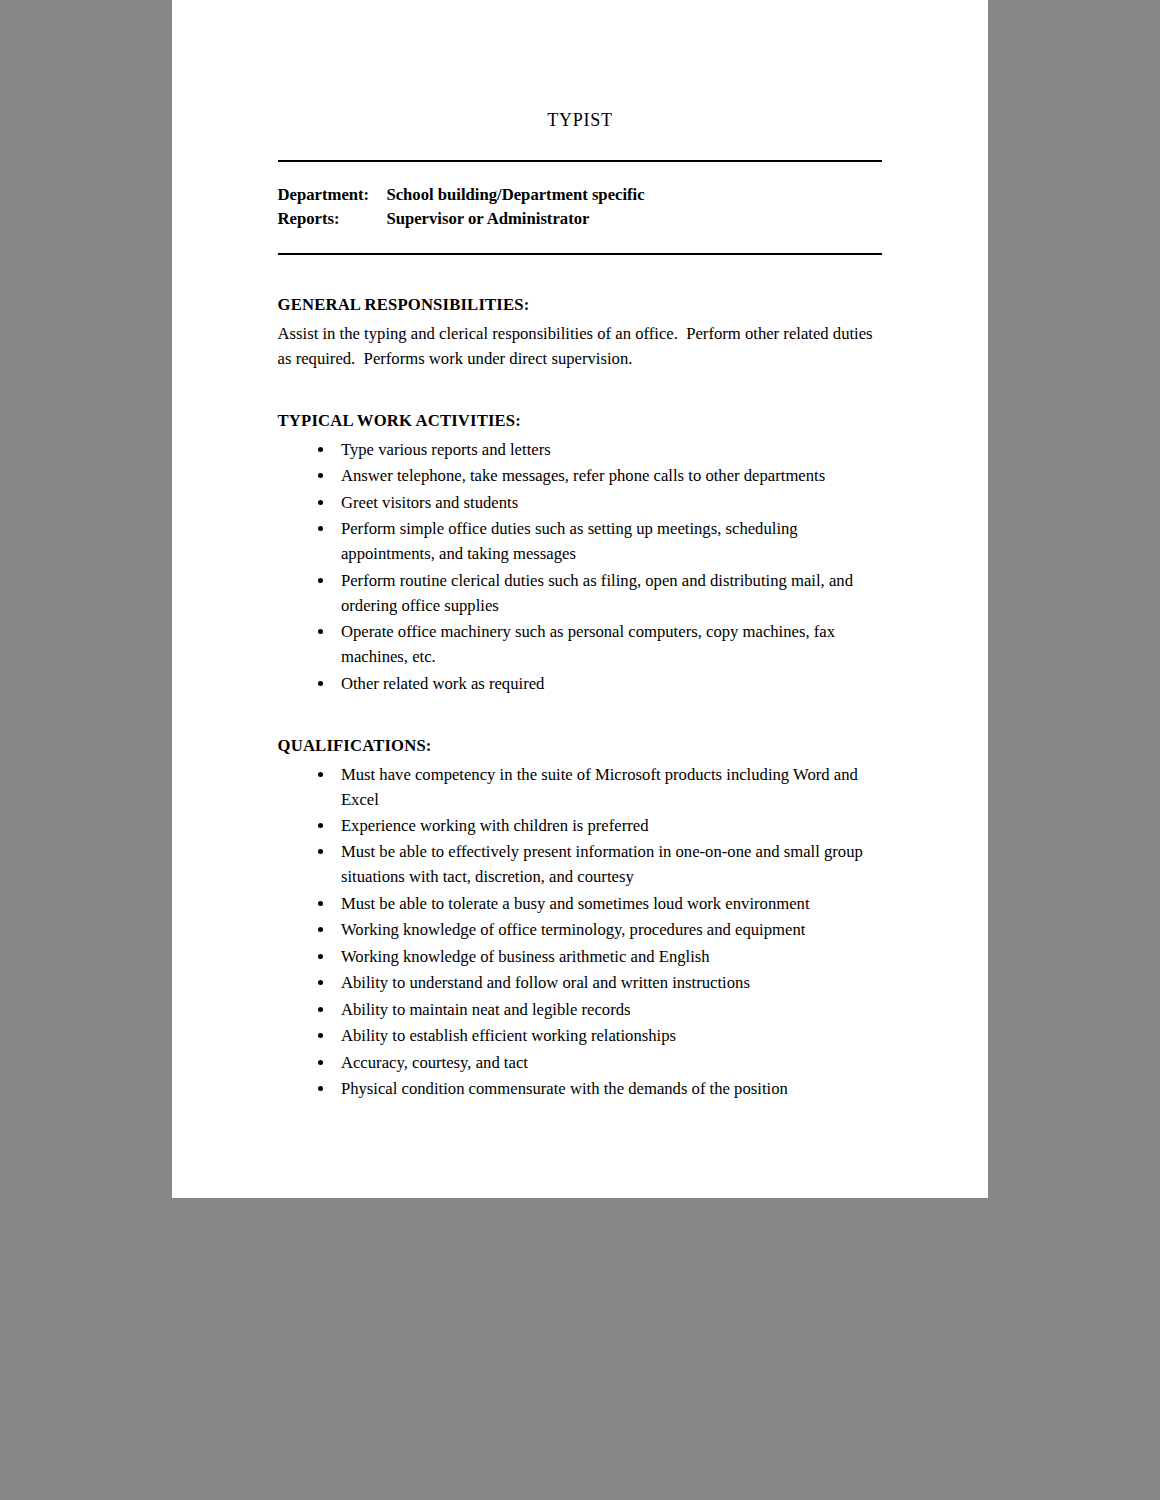TYPIST
| Department: | School building/Department specific |
| Reports: | Supervisor or Administrator |
GENERAL RESPONSIBILITIES:
Assist in the typing and clerical responsibilities of an office. Perform other related duties as required. Performs work under direct supervision.
TYPICAL WORK ACTIVITIES:
Type various reports and letters
Answer telephone, take messages, refer phone calls to other departments
Greet visitors and students
Perform simple office duties such as setting up meetings, scheduling appointments, and taking messages
Perform routine clerical duties such as filing, open and distributing mail, and ordering office supplies
Operate office machinery such as personal computers, copy machines, fax machines, etc.
Other related work as required
QUALIFICATIONS:
Must have competency in the suite of Microsoft products including Word and Excel
Experience working with children is preferred
Must be able to effectively present information in one-on-one and small group situations with tact, discretion, and courtesy
Must be able to tolerate a busy and sometimes loud work environment
Working knowledge of office terminology, procedures and equipment
Working knowledge of business arithmetic and English
Ability to understand and follow oral and written instructions
Ability to maintain neat and legible records
Ability to establish efficient working relationships
Accuracy, courtesy, and tact
Physical condition commensurate with the demands of the position